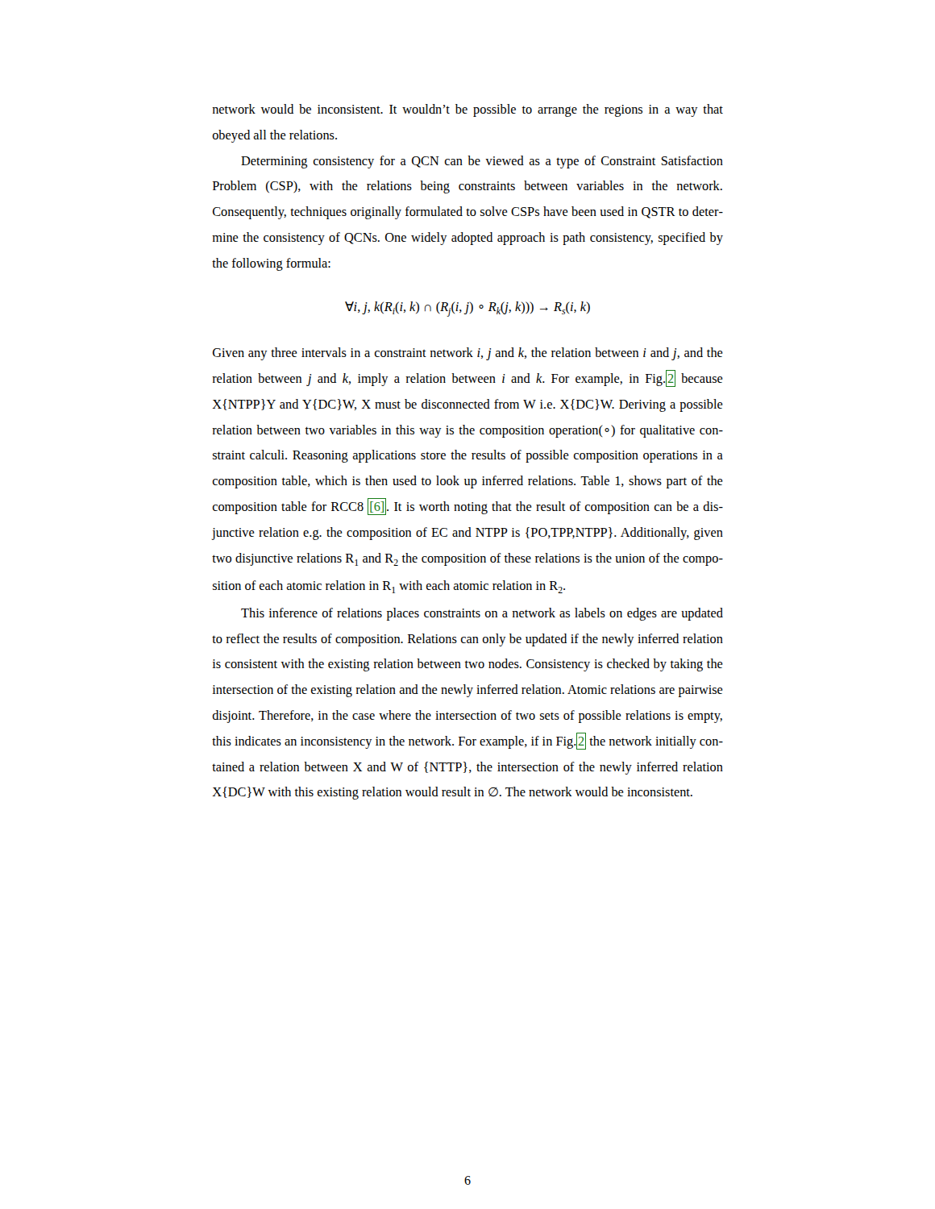network would be inconsistent. It wouldn’t be possible to arrange the regions in a way that obeyed all the relations.
Determining consistency for a QCN can be viewed as a type of Constraint Satisfaction Problem (CSP), with the relations being constraints between variables in the network. Consequently, techniques originally formulated to solve CSPs have been used in QSTR to determine the consistency of QCNs. One widely adopted approach is path consistency, specified by the following formula:
∀i, j, k(Ri(i, k) ∩ (Rj(i, j) ∘ Rk(j, k))) → Rs(i, k)
Given any three intervals in a constraint network i, j and k, the relation between i and j, and the relation between j and k, imply a relation between i and k. For example, in Fig.2 because X{NTPP}Y and Y{DC}W, X must be disconnected from W i.e. X{DC}W. Deriving a possible relation between two variables in this way is the composition operation(∘) for qualitative constraint calculi. Reasoning applications store the results of possible composition operations in a composition table, which is then used to look up inferred relations. Table 1, shows part of the composition table for RCC8 [6]. It is worth noting that the result of composition can be a disjunctive relation e.g. the composition of EC and NTPP is {PO,TPP,NTPP}. Additionally, given two disjunctive relations R1 and R2 the composition of these relations is the union of the composition of each atomic relation in R1 with each atomic relation in R2.
This inference of relations places constraints on a network as labels on edges are updated to reflect the results of composition. Relations can only be updated if the newly inferred relation is consistent with the existing relation between two nodes. Consistency is checked by taking the intersection of the existing relation and the newly inferred relation. Atomic relations are pairwise disjoint. Therefore, in the case where the intersection of two sets of possible relations is empty, this indicates an inconsistency in the network. For example, if in Fig.2 the network initially contained a relation between X and W of {NTTP}, the intersection of the newly inferred relation X{DC}W with this existing relation would result in ∅. The network would be inconsistent.
6